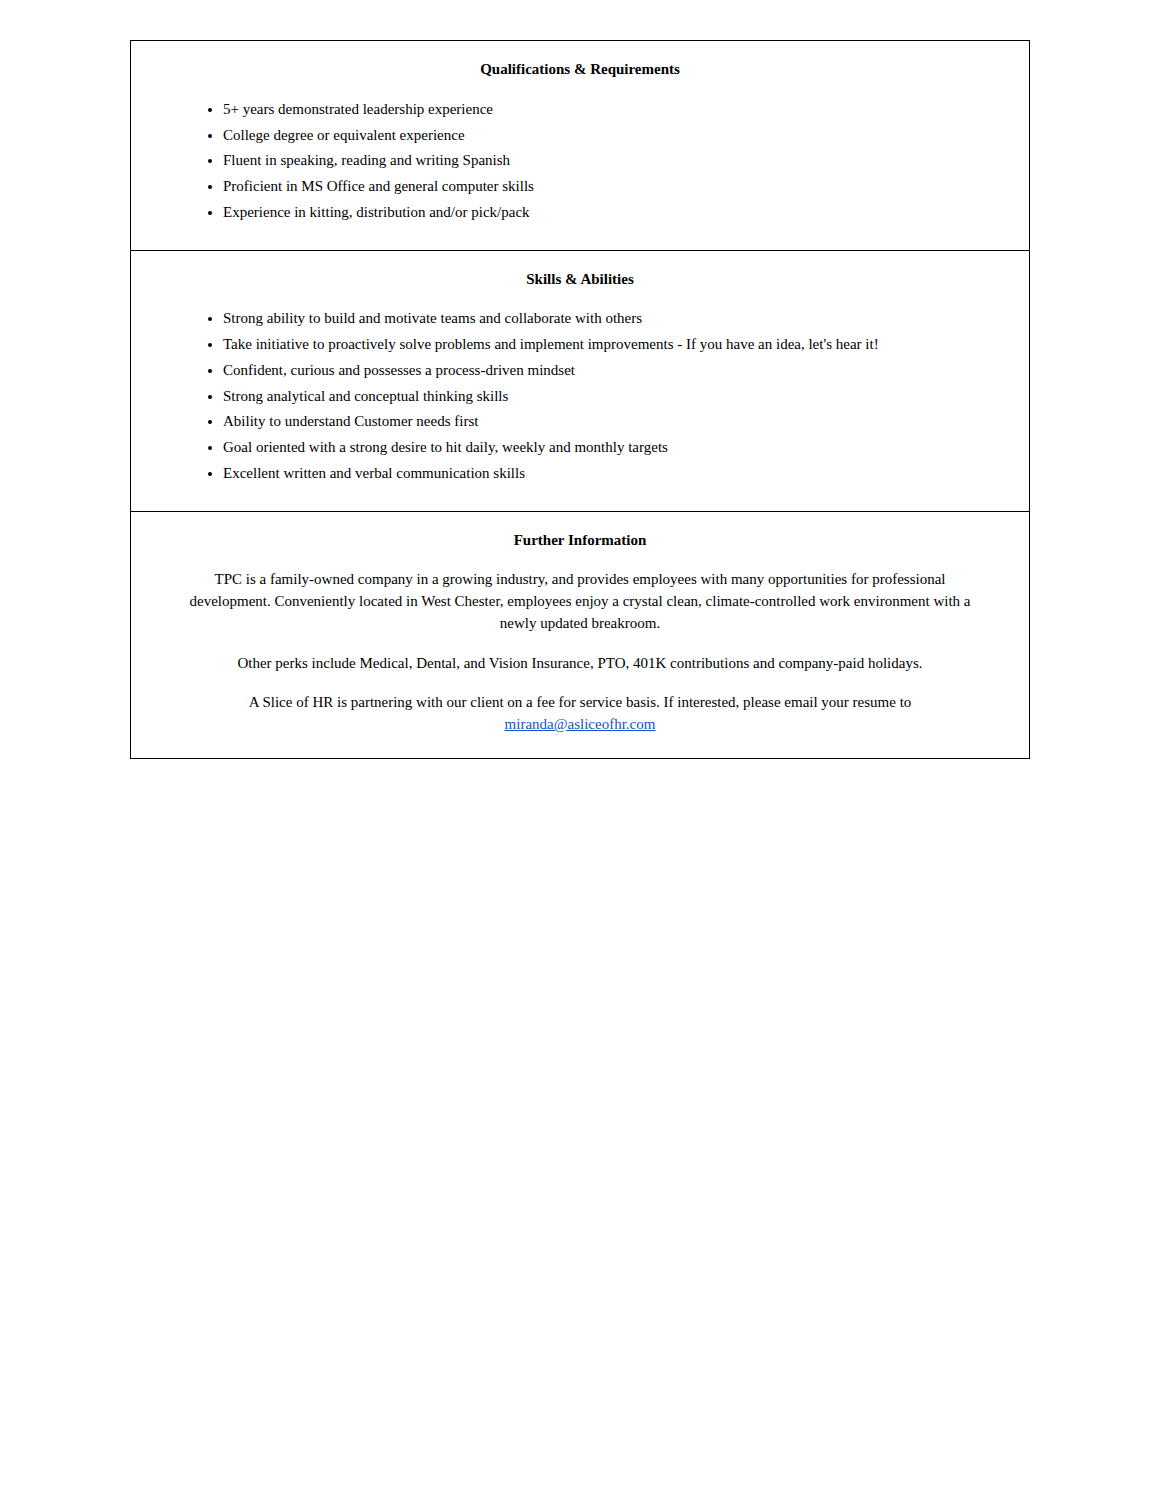Qualifications & Requirements
5+ years demonstrated leadership experience
College degree or equivalent experience
Fluent in speaking, reading and writing Spanish
Proficient in MS Office and general computer skills
Experience in kitting, distribution and/or pick/pack
Skills & Abilities
Strong ability to build and motivate teams and collaborate with others
Take initiative to proactively solve problems and implement improvements - If you have an idea, let's hear it!
Confident, curious and possesses a process-driven mindset
Strong analytical and conceptual thinking skills
Ability to understand Customer needs first
Goal oriented with a strong desire to hit daily, weekly and monthly targets
Excellent written and verbal communication skills
Further Information
TPC is a family-owned company in a growing industry, and provides employees with many opportunities for professional development. Conveniently located in West Chester, employees enjoy a crystal clean, climate-controlled work environment with a newly updated breakroom.
Other perks include Medical, Dental, and Vision Insurance, PTO, 401K contributions and company-paid holidays.
A Slice of HR is partnering with our client on a fee for service basis. If interested, please email your resume to miranda@asliceofhr.com